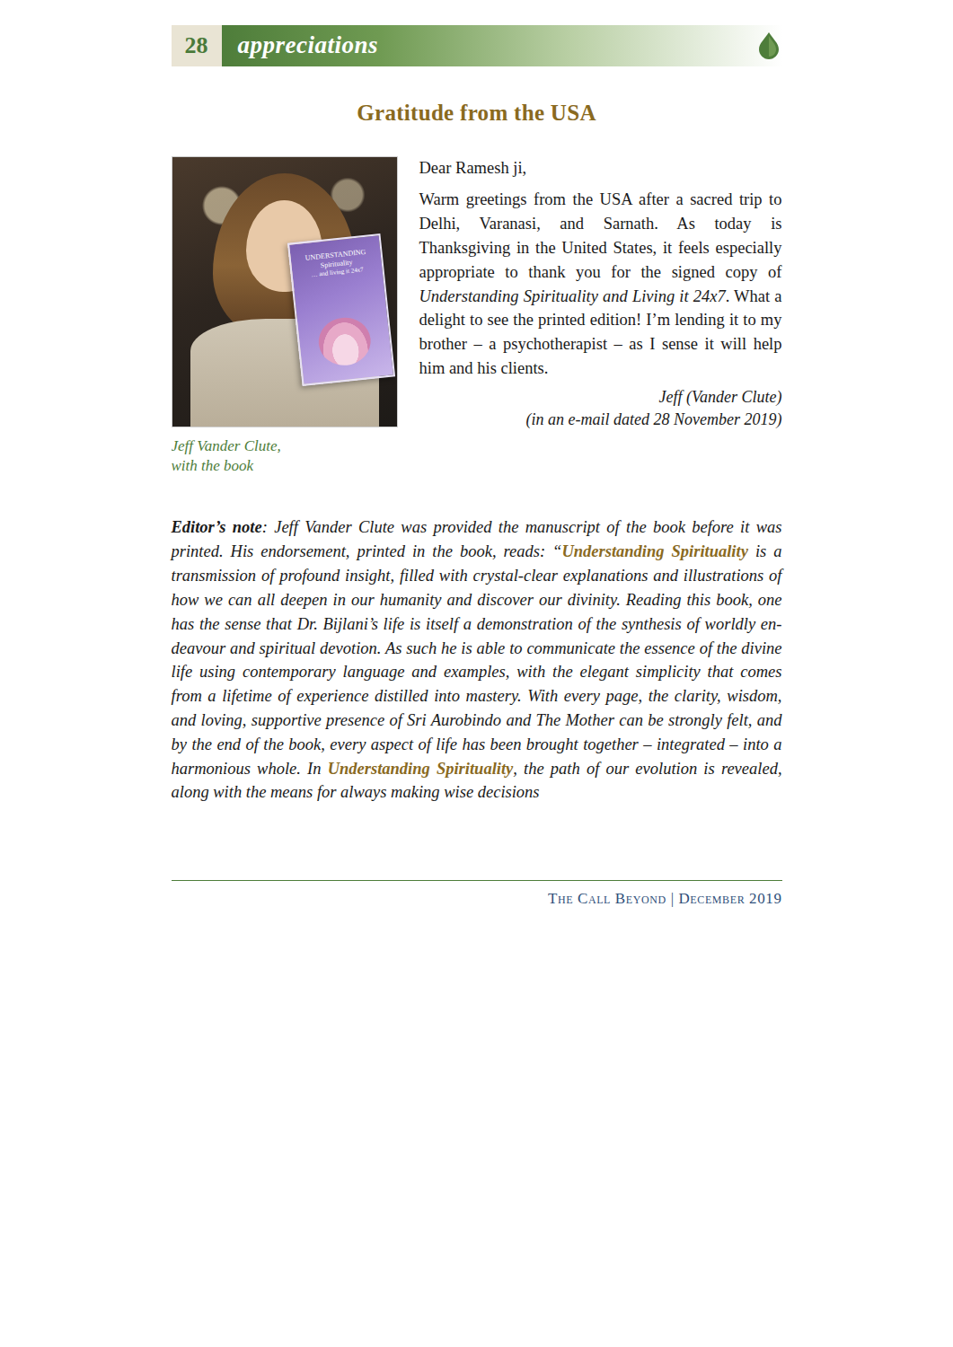28
appreciations
Gratitude from the USA
UNDERSTANDING
Spirituality
… and living it 24x7
Jeff Vander Clute,
with the book
Dear Ramesh ji,
Warm greetings from the USA after a sacred trip to Delhi, Varanasi, and Sarnath. As today is Thanksgiving in the United States, it feels especially appropriate to thank you for the signed copy of Understanding Spirituality and Living it 24x7. What a delight to see the printed edition! I’m lending it to my brother – a psychotherapist – as I sense it will help him and his clients.
Jeff (Vander Clute)
(in an e-mail dated 28 November 2019)
Editor’s note: Jeff Vander Clute was provided the manuscript of the book before it was printed. His endorsement, printed in the book, reads: “Understanding Spirituality is a transmission of profound insight, filled with crystal-clear explanations and illustrations of how we can all deepen in our humanity and discover our divinity. Reading this book, one has the sense that Dr. Bijlani’s life is itself a demonstration of the synthesis of worldly endeavour and spiritual devotion. As such he is able to communicate the essence of the divine life using contemporary language and examples, with the elegant simplicity that comes from a lifetime of experience distilled into mastery. With every page, the clarity, wisdom, and loving, supportive presence of Sri Aurobindo and The Mother can be strongly felt, and by the end of the book, every aspect of life has been brought together – integrated – into a harmonious whole. In Understanding Spirituality, the path of our evolution is revealed, along with the means for always making wise decisions
The Call Beyond | December 2019